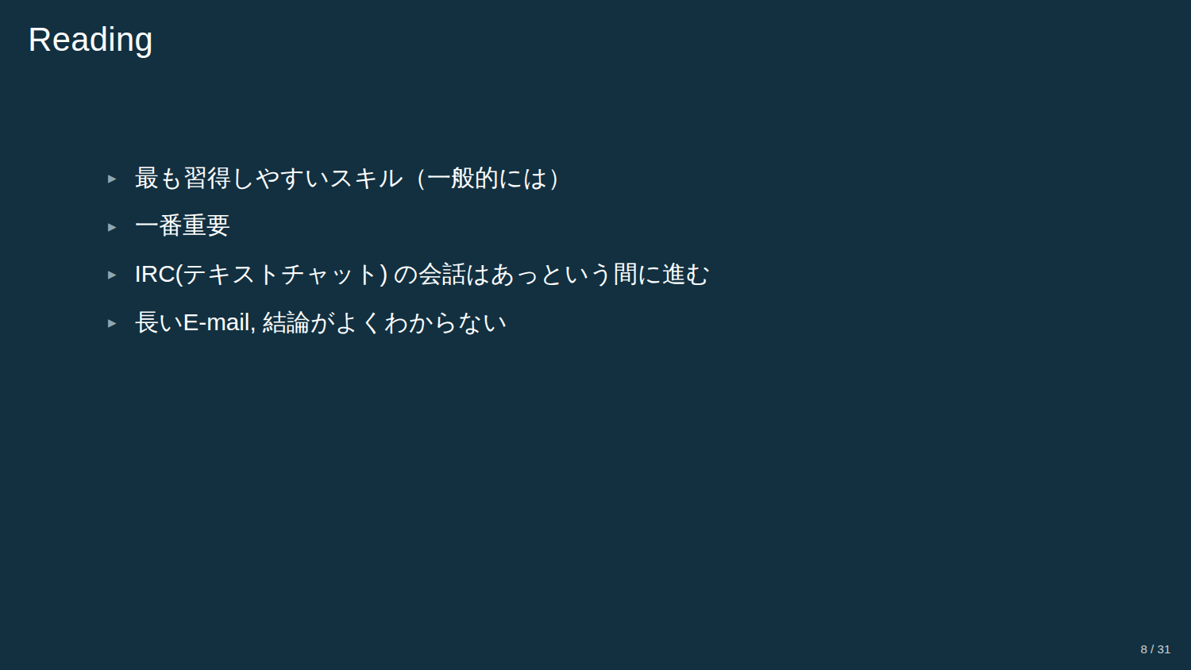Reading
最も習得しやすいスキル（一般的には）
一番重要
IRC(テキストチャット) の会話はあっという間に進む
長いE-mail, 結論がよくわからない
8 / 31